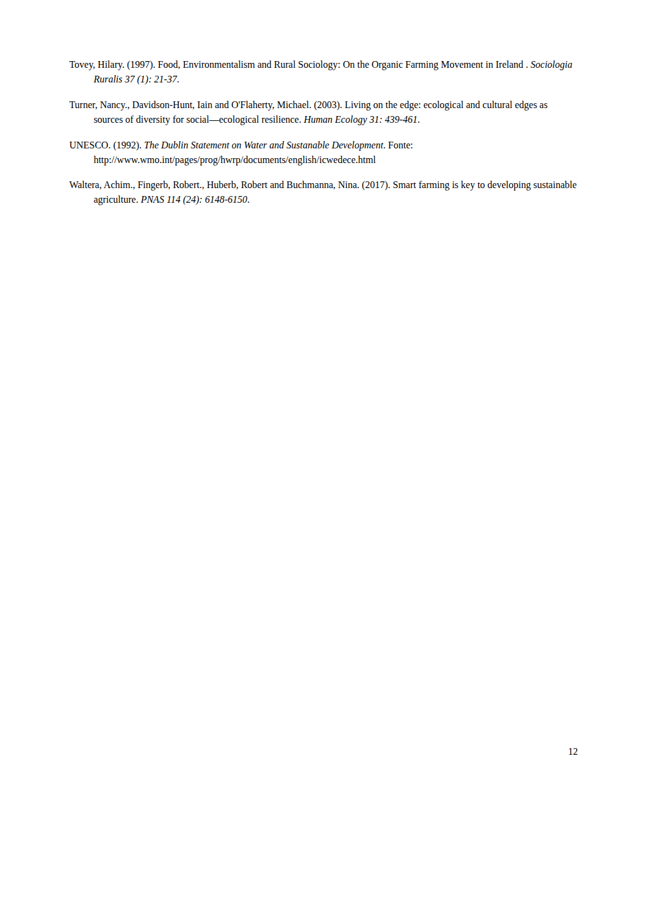Tovey, Hilary. (1997). Food, Environmentalism and Rural Sociology: On the Organic Farming Movement in Ireland . Sociologia Ruralis 37 (1): 21-37.
Turner, Nancy., Davidson-Hunt, Iain and O'Flaherty, Michael. (2003). Living on the edge: ecological and cultural edges as sources of diversity for social—ecological resilience. Human Ecology 31: 439-461.
UNESCO. (1992). The Dublin Statement on Water and Sustanable Development. Fonte: http://www.wmo.int/pages/prog/hwrp/documents/english/icwedece.html
Waltera, Achim., Fingerb, Robert., Huberb, Robert and Buchmanna, Nina. (2017). Smart farming is key to developing sustainable agriculture. PNAS 114 (24): 6148-6150.
12